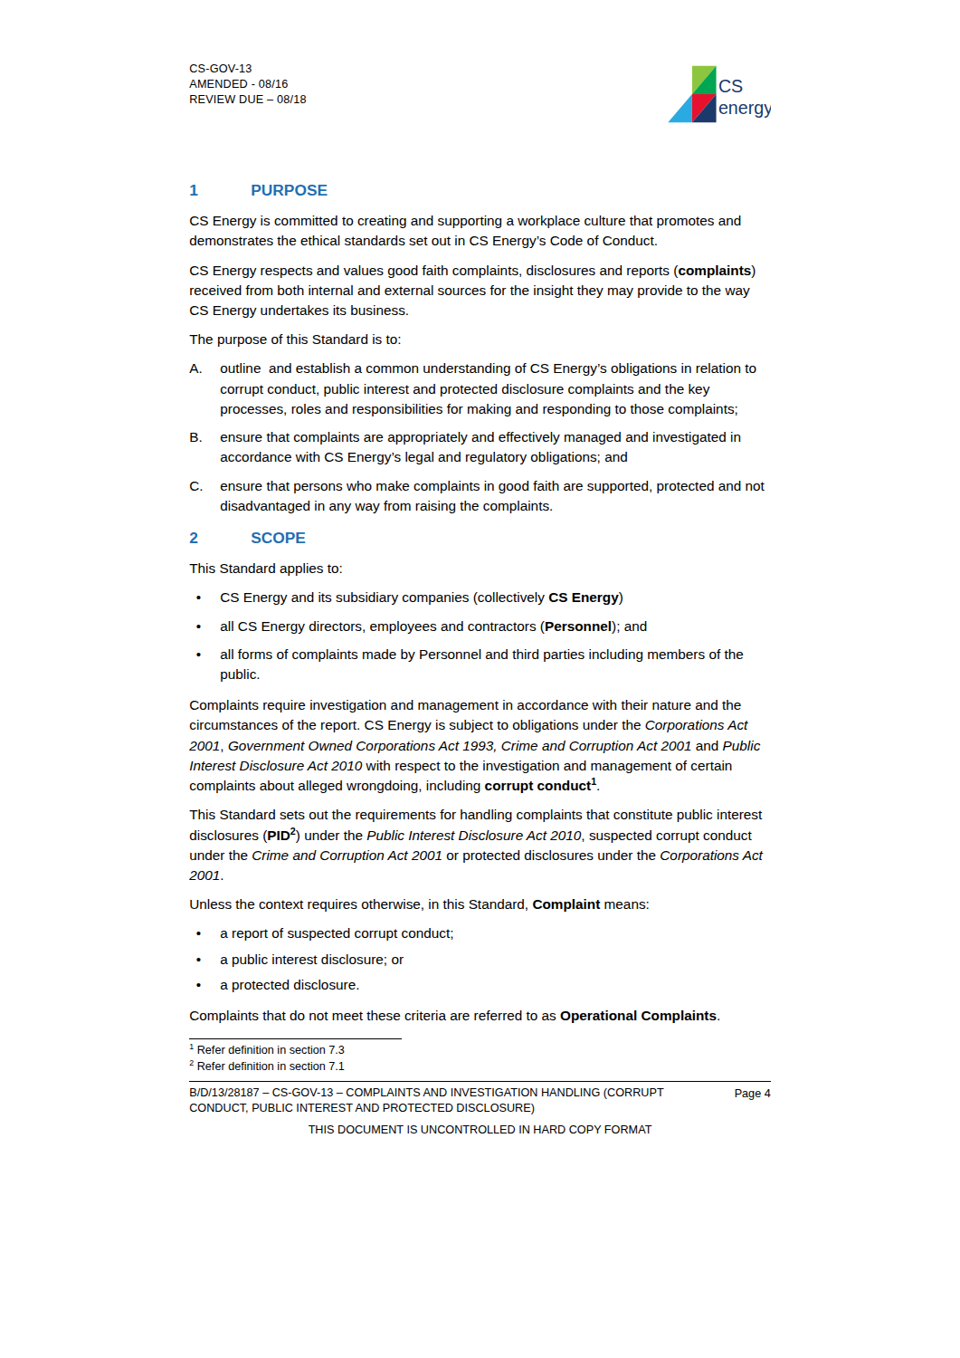CS-GOV-13
AMENDED - 08/16
REVIEW DUE – 08/18
CS energy
1 PURPOSE
CS Energy is committed to creating and supporting a workplace culture that promotes and demonstrates the ethical standards set out in CS Energy’s Code of Conduct.
CS Energy respects and values good faith complaints, disclosures and reports (complaints) received from both internal and external sources for the insight they may provide to the way CS Energy undertakes its business.
The purpose of this Standard is to:
A. outline and establish a common understanding of CS Energy’s obligations in relation to corrupt conduct, public interest and protected disclosure complaints and the key processes, roles and responsibilities for making and responding to those complaints;
B. ensure that complaints are appropriately and effectively managed and investigated in accordance with CS Energy’s legal and regulatory obligations; and
C. ensure that persons who make complaints in good faith are supported, protected and not disadvantaged in any way from raising the complaints.
2 SCOPE
This Standard applies to:
•CS Energy and its subsidiary companies (collectively CS Energy)
•all CS Energy directors, employees and contractors (Personnel); and
•all forms of complaints made by Personnel and third parties including members of the public.
Complaints require investigation and management in accordance with their nature and the circumstances of the report. CS Energy is subject to obligations under the Corporations Act 2001, Government Owned Corporations Act 1993, Crime and Corruption Act 2001 and Public Interest Disclosure Act 2010 with respect to the investigation and management of certain complaints about alleged wrongdoing, including corrupt conduct1.
This Standard sets out the requirements for handling complaints that constitute public interest disclosures (PID2) under the Public Interest Disclosure Act 2010, suspected corrupt conduct under the Crime and Corruption Act 2001 or protected disclosures under the Corporations Act 2001.
Unless the context requires otherwise, in this Standard, Complaint means:
•a report of suspected corrupt conduct;
•a public interest disclosure; or
•a protected disclosure.
Complaints that do not meet these criteria are referred to as Operational Complaints.
1 Refer definition in section 7.3
2 Refer definition in section 7.1
B/D/13/28187 – CS-GOV-13 – COMPLAINTS AND INVESTIGATION HANDLING (CORRUPT CONDUCT, PUBLIC INTEREST AND PROTECTED DISCLOSURE)
Page 4
THIS DOCUMENT IS UNCONTROLLED IN HARD COPY FORMAT